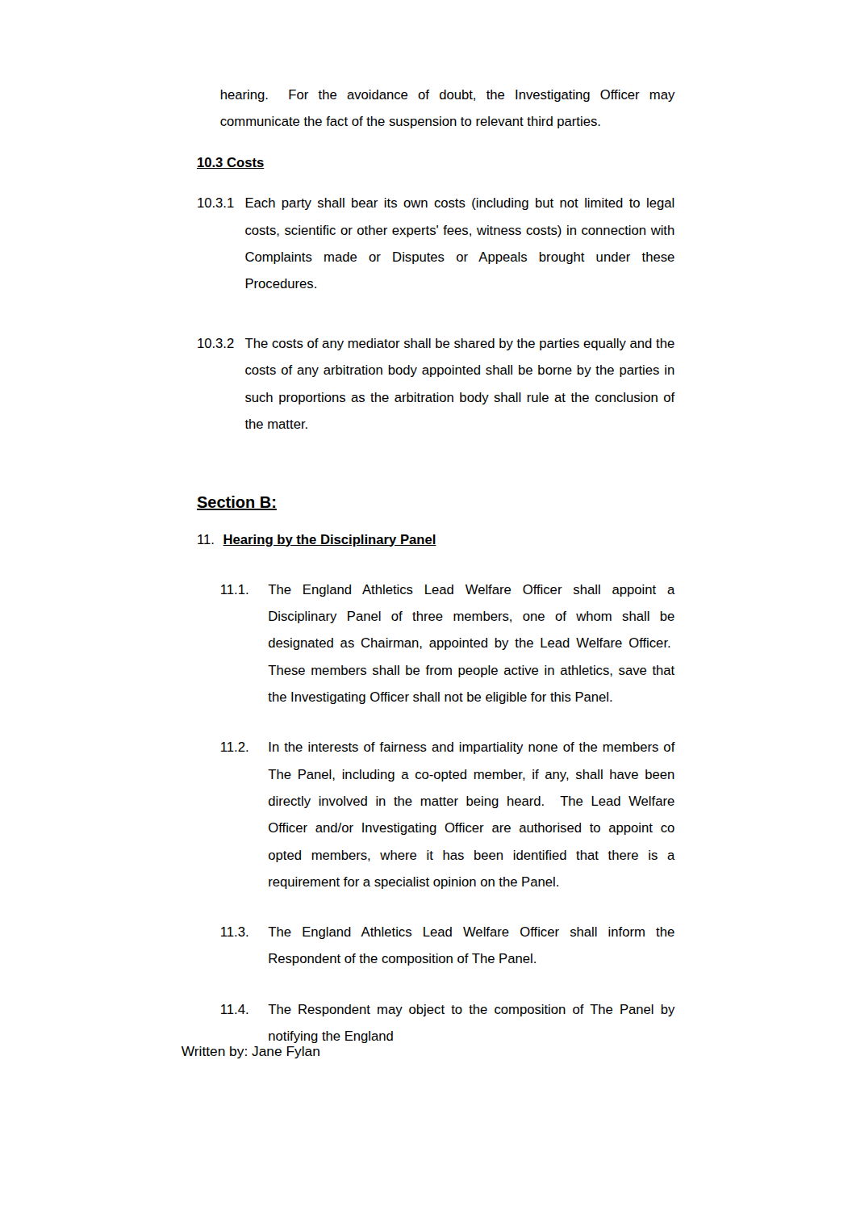hearing. For the avoidance of doubt, the Investigating Officer may communicate the fact of the suspension to relevant third parties.
10.3 Costs
10.3.1
Each party shall bear its own costs (including but not limited to legal costs, scientific or other experts' fees, witness costs) in connection with Complaints made or Disputes or Appeals brought under these Procedures.
10.3.2
The costs of any mediator shall be shared by the parties equally and the costs of any arbitration body appointed shall be borne by the parties in such proportions as the arbitration body shall rule at the conclusion of the matter.
Section B:
11.
Hearing by the Disciplinary Panel
11.1.
The England Athletics Lead Welfare Officer shall appoint a Disciplinary Panel of three members, one of whom shall be designated as Chairman, appointed by the Lead Welfare Officer. These members shall be from people active in athletics, save that the Investigating Officer shall not be eligible for this Panel.
11.2.
In the interests of fairness and impartiality none of the members of The Panel, including a co-opted member, if any, shall have been directly involved in the matter being heard. The Lead Welfare Officer and/or Investigating Officer are authorised to appoint co opted members, where it has been identified that there is a requirement for a specialist opinion on the Panel.
11.3.
The England Athletics Lead Welfare Officer shall inform the Respondent of the composition of The Panel.
11.4.
The Respondent may object to the composition of The Panel by notifying the England
Written by: Jane Fylan